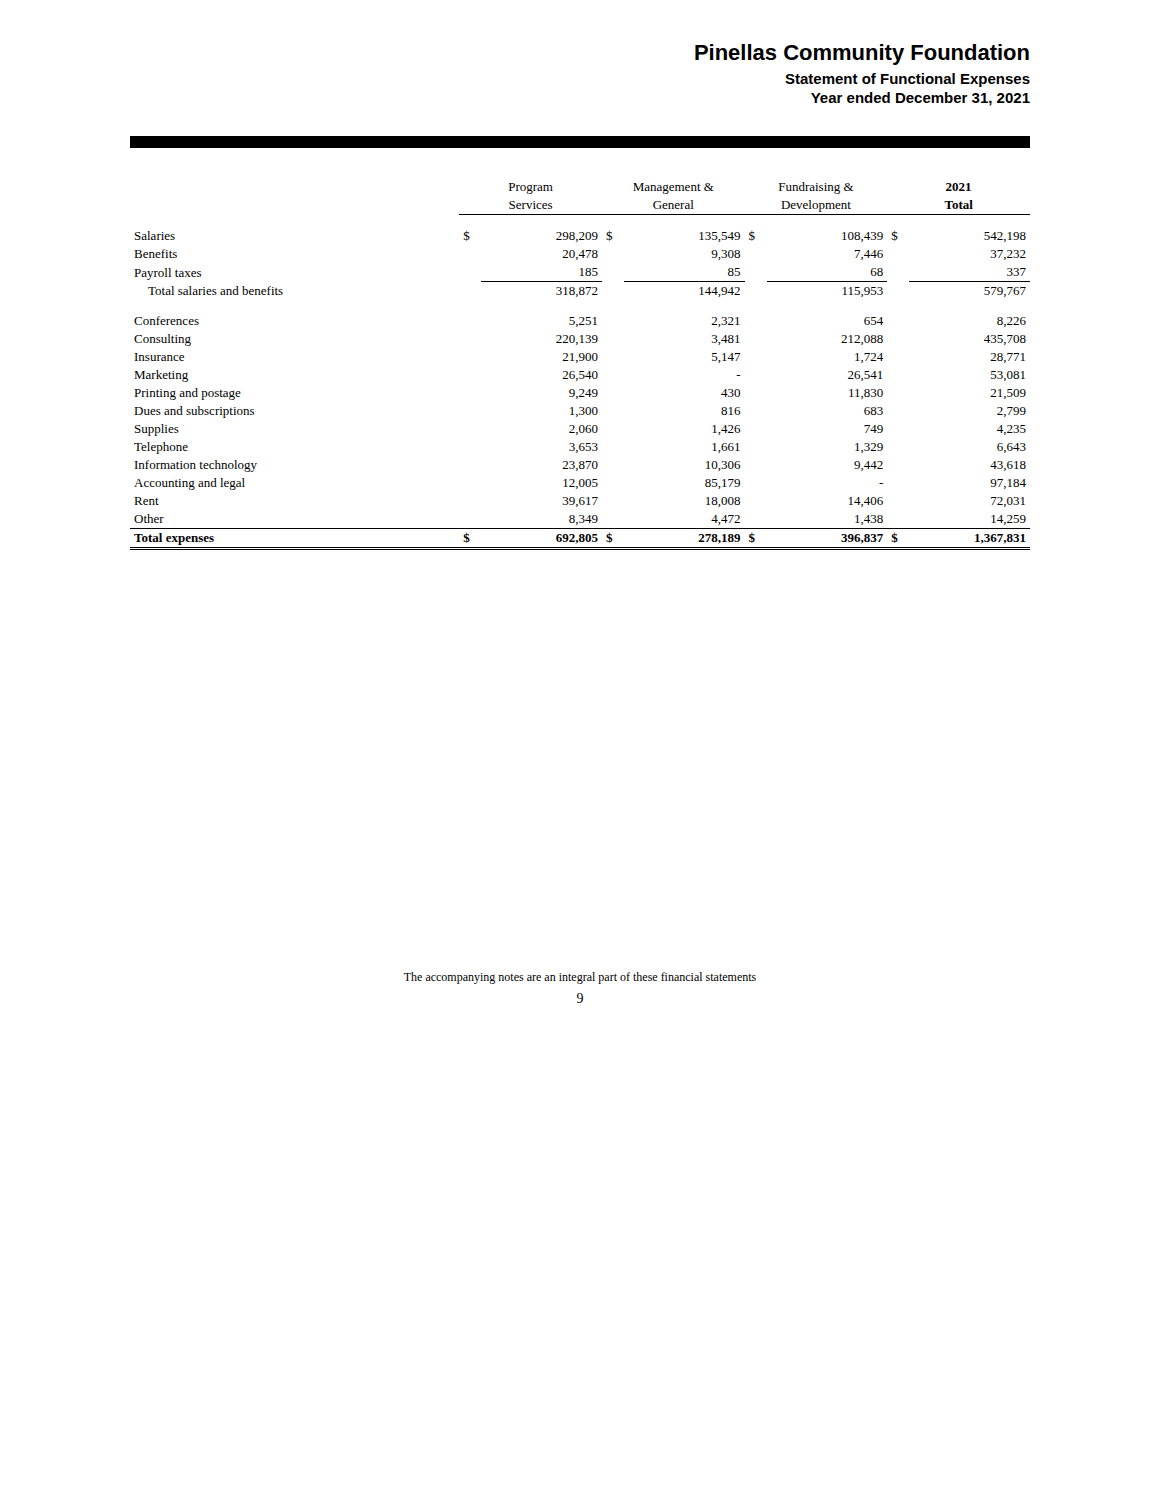Pinellas Community Foundation
Statement of Functional Expenses
Year ended December 31, 2021
| | Program | Management & | Fundraising & | 2021 |
| --- | --- | --- | --- | --- |
| | Services | General | Development | Total |
| Salaries | $ | 298,209 | $ | 135,549 | $ | 108,439 | $ | 542,198 |
| Benefits | | 20,478 | | 9,308 | | 7,446 | | 37,232 |
| Payroll taxes | | 185 | | 85 | | 68 | | 337 |
| Total salaries and benefits | | 318,872 | | 144,942 | | 115,953 | | 579,767 |
| Conferences | | 5,251 | | 2,321 | | 654 | | 8,226 |
| Consulting | | 220,139 | | 3,481 | | 212,088 | | 435,708 |
| Insurance | | 21,900 | | 5,147 | | 1,724 | | 28,771 |
| Marketing | | 26,540 | | - | | 26,541 | | 53,081 |
| Printing and postage | | 9,249 | | 430 | | 11,830 | | 21,509 |
| Dues and subscriptions | | 1,300 | | 816 | | 683 | | 2,799 |
| Supplies | | 2,060 | | 1,426 | | 749 | | 4,235 |
| Telephone | | 3,653 | | 1,661 | | 1,329 | | 6,643 |
| Information technology | | 23,870 | | 10,306 | | 9,442 | | 43,618 |
| Accounting and legal | | 12,005 | | 85,179 | | - | | 97,184 |
| Rent | | 39,617 | | 18,008 | | 14,406 | | 72,031 |
| Other | | 8,349 | | 4,472 | | 1,438 | | 14,259 |
| Total expenses | $ | 692,805 | $ | 278,189 | $ | 396,837 | $ | 1,367,831 |
The accompanying notes are an integral part of these financial statements
9